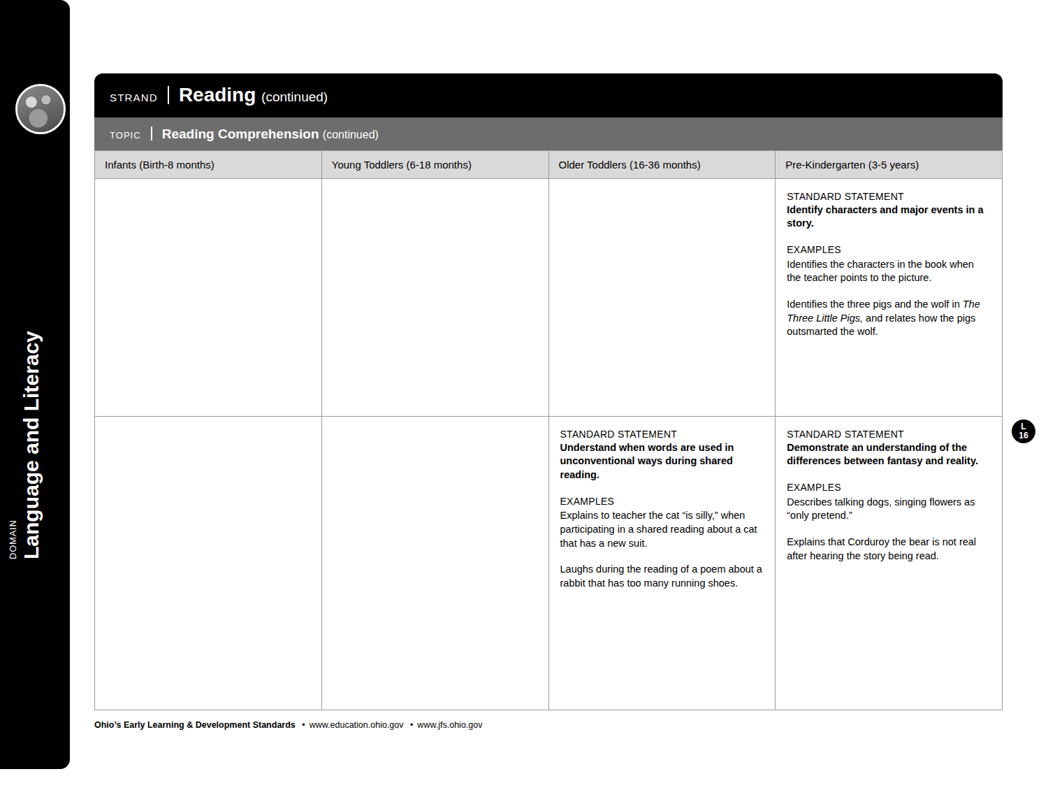DOMAIN
Language and Literacy
STRAND Reading (continued)
TOPIC Reading Comprehension (continued)
| Infants (Birth-8 months) | Young Toddlers (6-18 months) | Older Toddlers (16-36 months) | Pre-Kindergarten (3-5 years) |
| --- | --- | --- | --- |
| | | | STANDARD STATEMENT Identify characters and major events in a story. EXAMPLES Identifies the characters in the book when the teacher points to the picture. Identifies the three pigs and the wolf in The Three Little Pigs, and relates how the pigs outsmarted the wolf. |
| | | STANDARD STATEMENT Understand when words are used in unconventional ways during shared reading. EXAMPLES Explains to teacher the cat “is silly,” when participating in a shared reading about a cat that has a new suit. Laughs during the reading of a poem about a rabbit that has too many running shoes. | STANDARD STATEMENT Demonstrate an understanding of the differences between fantasy and reality. EXAMPLES Describes talking dogs, singing flowers as “only pretend.” Explains that Corduroy the bear is not real after hearing the story being read. |
Ohio’s Early Learning & Development Standards •www.education.ohio.gov •www.jfs.ohio.gov
L
16